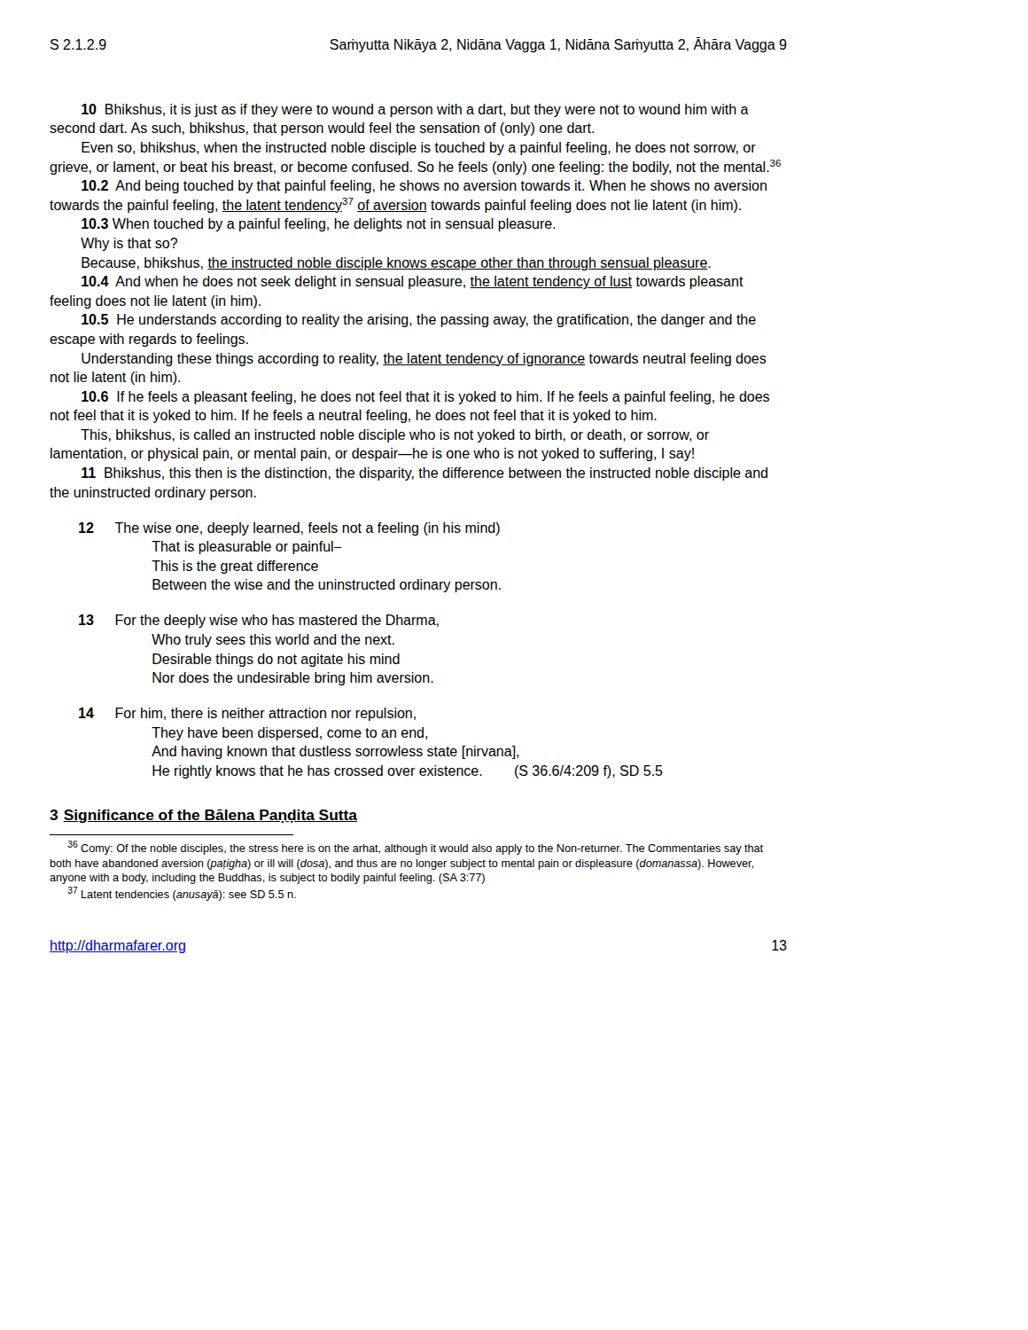S 2.1.2.9
Saṁyutta Nikāya 2, Nidāna Vagga 1, Nidāna Saṁyutta 2, Āhāra Vagga 9
10 Bhikshus, it is just as if they were to wound a person with a dart, but they were not to wound him with a second dart. As such, bhikshus, that person would feel the sensation of (only) one dart.
Even so, bhikshus, when the instructed noble disciple is touched by a painful feeling, he does not sorrow, or grieve, or lament, or beat his breast, or become confused. So he feels (only) one feeling: the bodily, not the mental.36
10.2 And being touched by that painful feeling, he shows no aversion towards it. When he shows no aversion towards the painful feeling, the latent tendency37 of aversion towards painful feeling does not lie latent (in him).
10.3 When touched by a painful feeling, he delights not in sensual pleasure.
Why is that so?
Because, bhikshus, the instructed noble disciple knows escape other than through sensual pleasure.
10.4 And when he does not seek delight in sensual pleasure, the latent tendency of lust towards pleasant feeling does not lie latent (in him).
10.5 He understands according to reality the arising, the passing away, the gratification, the danger and the escape with regards to feelings.
Understanding these things according to reality, the latent tendency of ignorance towards neutral feeling does not lie latent (in him).
10.6 If he feels a pleasant feeling, he does not feel that it is yoked to him. If he feels a painful feeling, he does not feel that it is yoked to him. If he feels a neutral feeling, he does not feel that it is yoked to him.
This, bhikshus, is called an instructed noble disciple who is not yoked to birth, or death, or sorrow, or lamentation, or physical pain, or mental pain, or despair—he is one who is not yoked to suffering, I say!
11 Bhikshus, this then is the distinction, the disparity, the difference between the instructed noble disciple and the uninstructed ordinary person.
12 The wise one, deeply learned, feels not a feeling (in his mind)
That is pleasurable or painful⎯
This is the great difference
Between the wise and the uninstructed ordinary person.
13 For the deeply wise who has mastered the Dharma,
Who truly sees this world and the next.
Desirable things do not agitate his mind
Nor does the undesirable bring him aversion.
14 For him, there is neither attraction nor repulsion,
They have been dispersed, come to an end,
And having known that dustless sorrowless state [nirvana],
He rightly knows that he has crossed over existence.(S 36.6/4:209 f), SD 5.5
3 Significance of the Bālena Paṇḍita Sutta
36 Comy: Of the noble disciples, the stress here is on the arhat, although it would also apply to the Non-returner. The Commentaries say that both have abandoned aversion (paṭigha) or ill will (dosa), and thus are no longer subject to mental pain or displeasure (domanassa). However, anyone with a body, including the Buddhas, is subject to bodily painful feeling. (SA 3:77)
37 Latent tendencies (anusayā): see SD 5.5 n.
http://dharmafarer.org
13